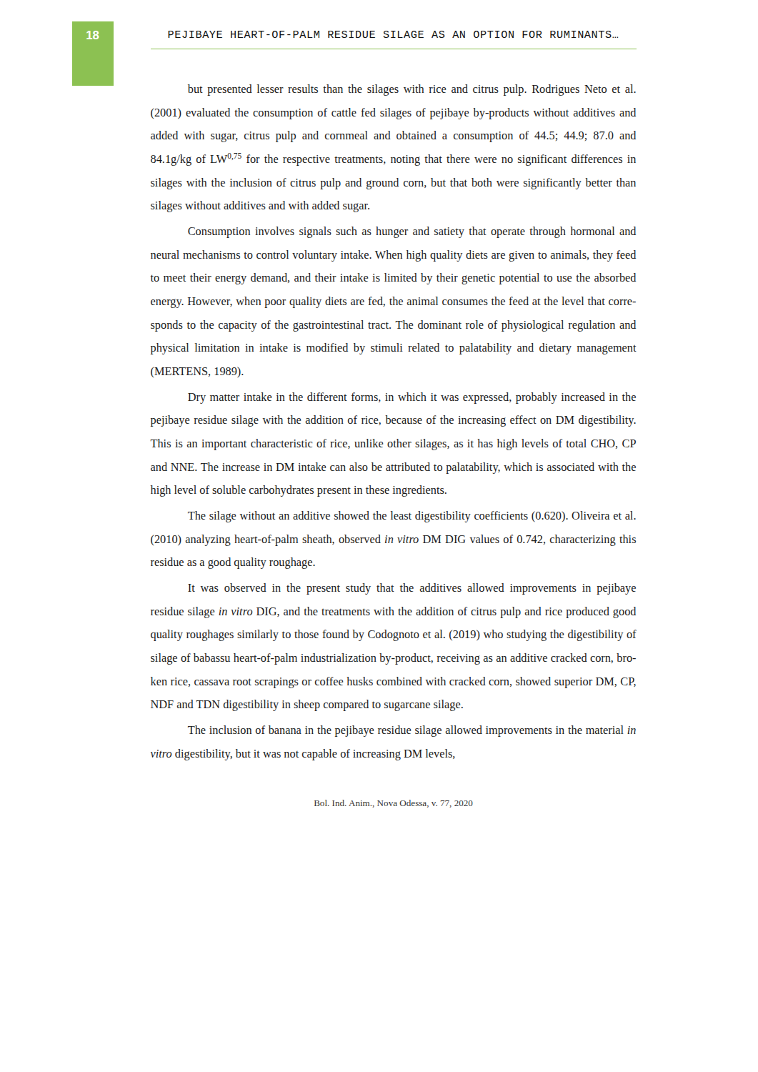18
PEJIBAYE HEART-OF-PALM RESIDUE SILAGE AS AN OPTION FOR RUMINANTS…
but presented lesser results than the silages with rice and citrus pulp. Rodrigues Neto et al. (2001) evaluated the consumption of cattle fed silages of pejibaye by-products without additives and added with sugar, citrus pulp and cornmeal and obtained a consumption of 44.5; 44.9; 87.0 and 84.1g/kg of LW0,75 for the respective treatments, noting that there were no significant differences in silages with the inclusion of citrus pulp and ground corn, but that both were significantly better than silages without additives and with added sugar.
Consumption involves signals such as hunger and satiety that operate through hormonal and neural mechanisms to control voluntary intake. When high quality diets are given to animals, they feed to meet their energy demand, and their intake is limited by their genetic potential to use the absorbed energy. However, when poor quality diets are fed, the animal consumes the feed at the level that corresponds to the capacity of the gastrointestinal tract. The dominant role of physiological regulation and physical limitation in intake is modified by stimuli related to palatability and dietary management (MERTENS, 1989).
Dry matter intake in the different forms, in which it was expressed, probably increased in the pejibaye residue silage with the addition of rice, because of the increasing effect on DM digestibility. This is an important characteristic of rice, unlike other silages, as it has high levels of total CHO, CP and NNE. The increase in DM intake can also be attributed to palatability, which is associated with the high level of soluble carbohydrates present in these ingredients.
The silage without an additive showed the least digestibility coefficients (0.620). Oliveira et al. (2010) analyzing heart-of-palm sheath, observed in vitro DM DIG values of 0.742, characterizing this residue as a good quality roughage.
It was observed in the present study that the additives allowed improvements in pejibaye residue silage in vitro DIG, and the treatments with the addition of citrus pulp and rice produced good quality roughages similarly to those found by Codognoto et al. (2019) who studying the digestibility of silage of babassu heart-of-palm industrialization by-product, receiving as an additive cracked corn, broken rice, cassava root scrapings or coffee husks combined with cracked corn, showed superior DM, CP, NDF and TDN digestibility in sheep compared to sugarcane silage.
The inclusion of banana in the pejibaye residue silage allowed improvements in the material in vitro digestibility, but it was not capable of increasing DM levels,
Bol. Ind. Anim., Nova Odessa, v. 77, 2020